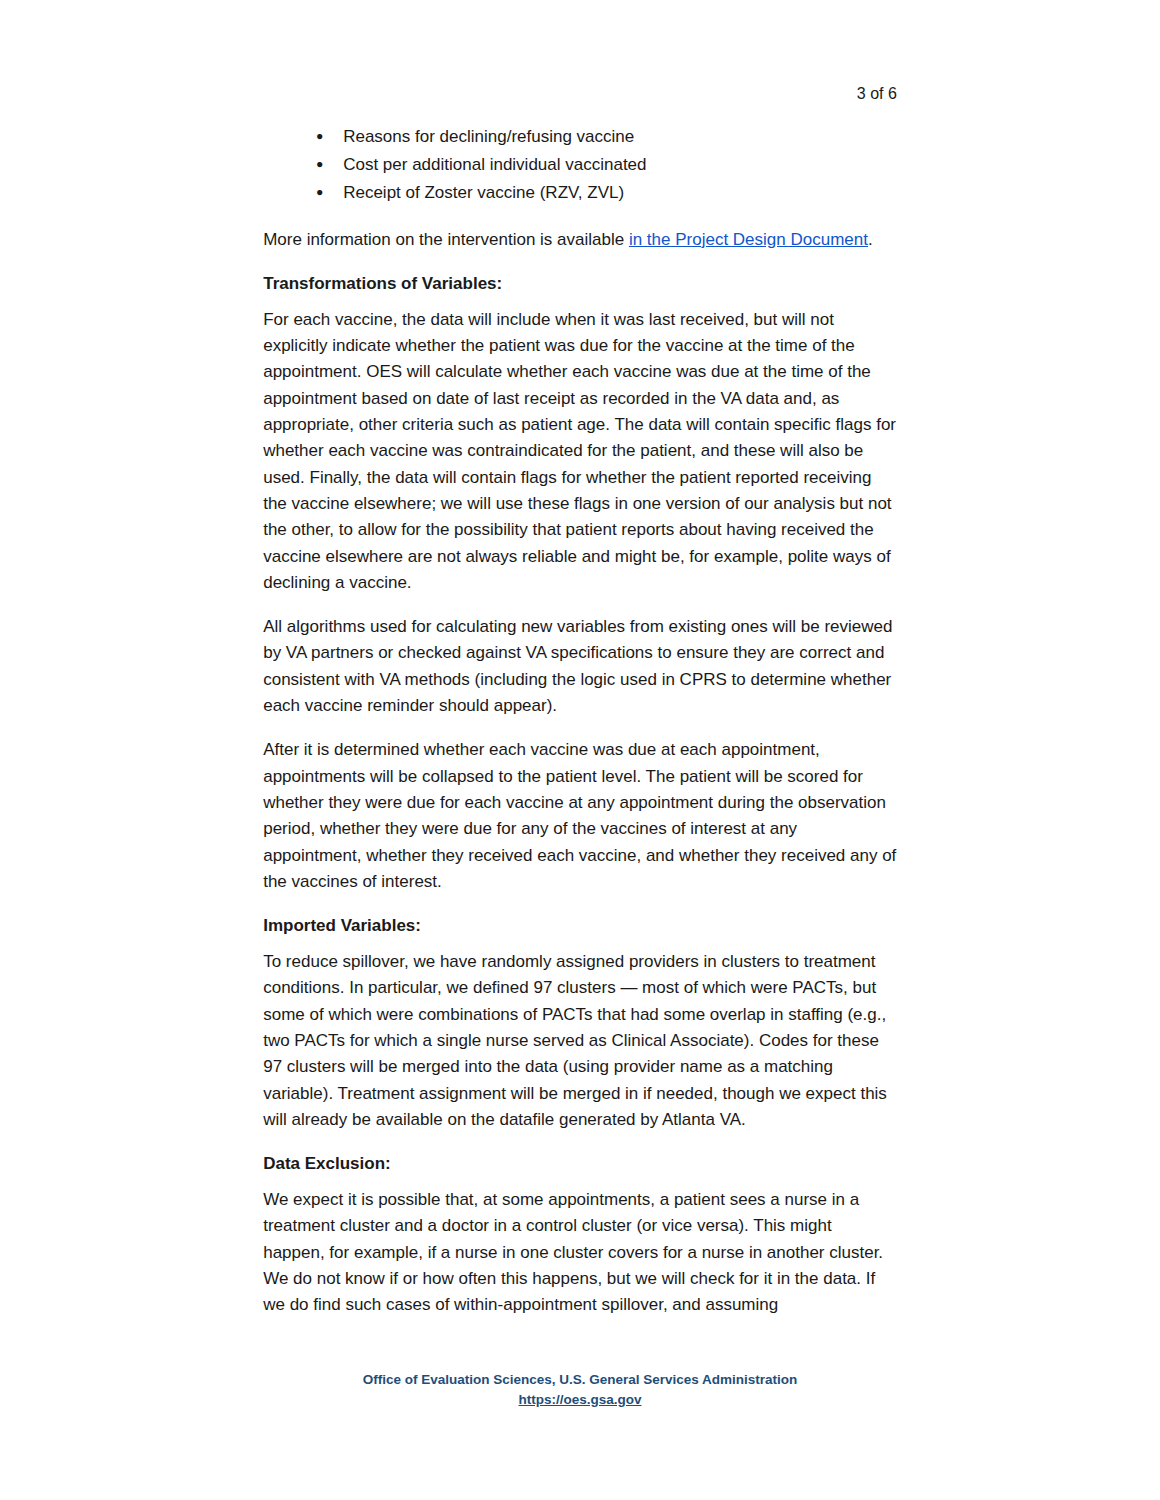3 of 6
Reasons for declining/refusing vaccine
Cost per additional individual vaccinated
Receipt of Zoster vaccine (RZV, ZVL)
More information on the intervention is available in the Project Design Document.
Transformations of Variables:
For each vaccine, the data will include when it was last received, but will not explicitly indicate whether the patient was due for the vaccine at the time of the appointment. OES will calculate whether each vaccine was due at the time of the appointment based on date of last receipt as recorded in the VA data and, as appropriate, other criteria such as patient age. The data will contain specific flags for whether each vaccine was contraindicated for the patient, and these will also be used. Finally, the data will contain flags for whether the patient reported receiving the vaccine elsewhere; we will use these flags in one version of our analysis but not the other, to allow for the possibility that patient reports about having received the vaccine elsewhere are not always reliable and might be, for example, polite ways of declining a vaccine.
All algorithms used for calculating new variables from existing ones will be reviewed by VA partners or checked against VA specifications to ensure they are correct and consistent with VA methods (including the logic used in CPRS to determine whether each vaccine reminder should appear).
After it is determined whether each vaccine was due at each appointment, appointments will be collapsed to the patient level. The patient will be scored for whether they were due for each vaccine at any appointment during the observation period, whether they were due for any of the vaccines of interest at any appointment, whether they received each vaccine, and whether they received any of the vaccines of interest.
Imported Variables:
To reduce spillover, we have randomly assigned providers in clusters to treatment conditions. In particular, we defined 97 clusters — most of which were PACTs, but some of which were combinations of PACTs that had some overlap in staffing (e.g., two PACTs for which a single nurse served as Clinical Associate). Codes for these 97 clusters will be merged into the data (using provider name as a matching variable). Treatment assignment will be merged in if needed, though we expect this will already be available on the datafile generated by Atlanta VA.
Data Exclusion:
We expect it is possible that, at some appointments, a patient sees a nurse in a treatment cluster and a doctor in a control cluster (or vice versa). This might happen, for example, if a nurse in one cluster covers for a nurse in another cluster. We do not know if or how often this happens, but we will check for it in the data. If we do find such cases of within-appointment spillover, and assuming
Office of Evaluation Sciences, U.S. General Services Administration
https://oes.gsa.gov